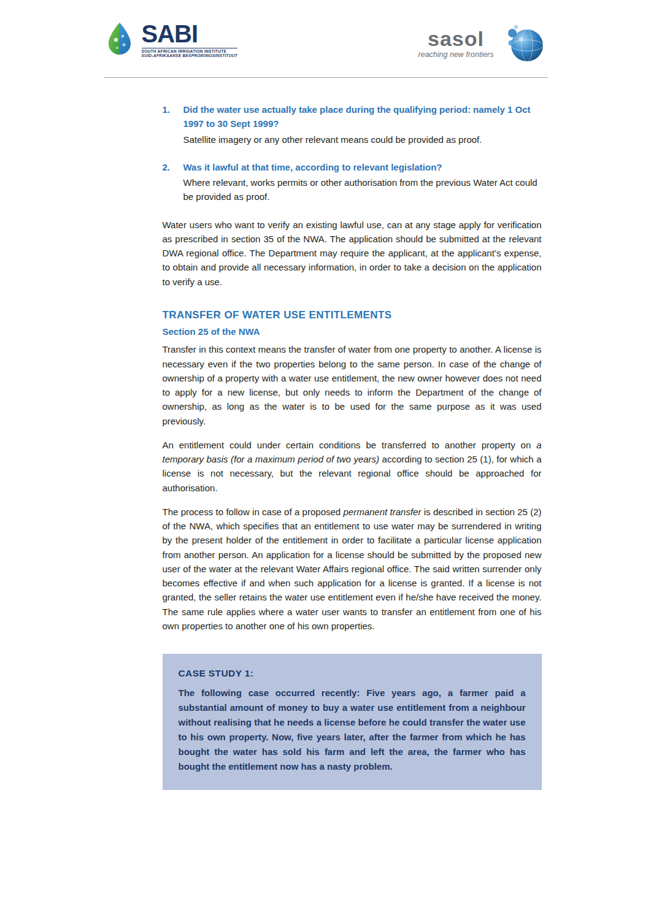SABI
South African Irrigation Institute
Suid-Afrikaanse Besproeiingsinstituut
sasol
reaching new frontiers
Did the water use actually take place during the qualifying period: namely 1 Oct 1997 to 30 Sept 1999?
Satellite imagery or any other relevant means could be provided as proof.
Was it lawful at that time, according to relevant legislation?
Where relevant, works permits or other authorisation from the previous Water Act could be provided as proof.
Water users who want to verify an existing lawful use, can at any stage apply for verification as prescribed in section 35 of the NWA. The application should be submitted at the relevant DWA regional office. The Department may require the applicant, at the applicant’s expense, to obtain and provide all necessary information, in order to take a decision on the application to verify a use.
Transfer of water use entitlements
Section 25 of the NWA
Transfer in this context means the transfer of water from one property to another. A license is necessary even if the two properties belong to the same person. In case of the change of ownership of a property with a water use entitlement, the new owner however does not need to apply for a new license, but only needs to inform the Department of the change of ownership, as long as the water is to be used for the same purpose as it was used previously.
An entitlement could under certain conditions be transferred to another property on a temporary basis (for a maximum period of two years) according to section 25 (1), for which a license is not necessary, but the relevant regional office should be approached for authorisation.
The process to follow in case of a proposed permanent transfer is described in section 25 (2) of the NWA, which specifies that an entitlement to use water may be surrendered in writing by the present holder of the entitlement in order to facilitate a particular license application from another person. An application for a license should be submitted by the proposed new user of the water at the relevant Water Affairs regional office. The said written surrender only becomes effective if and when such application for a license is granted. If a license is not granted, the seller retains the water use entitlement even if he/she have received the money. The same rule applies where a water user wants to transfer an entitlement from one of his own properties to another one of his own properties.
Case study 1:
The following case occurred recently: Five years ago, a farmer paid a substantial amount of money to buy a water use entitlement from a neighbour without realising that he needs a license before he could transfer the water use to his own property. Now, five years later, after the farmer from which he has bought the water has sold his farm and left the area, the farmer who has bought the entitlement now has a nasty problem.